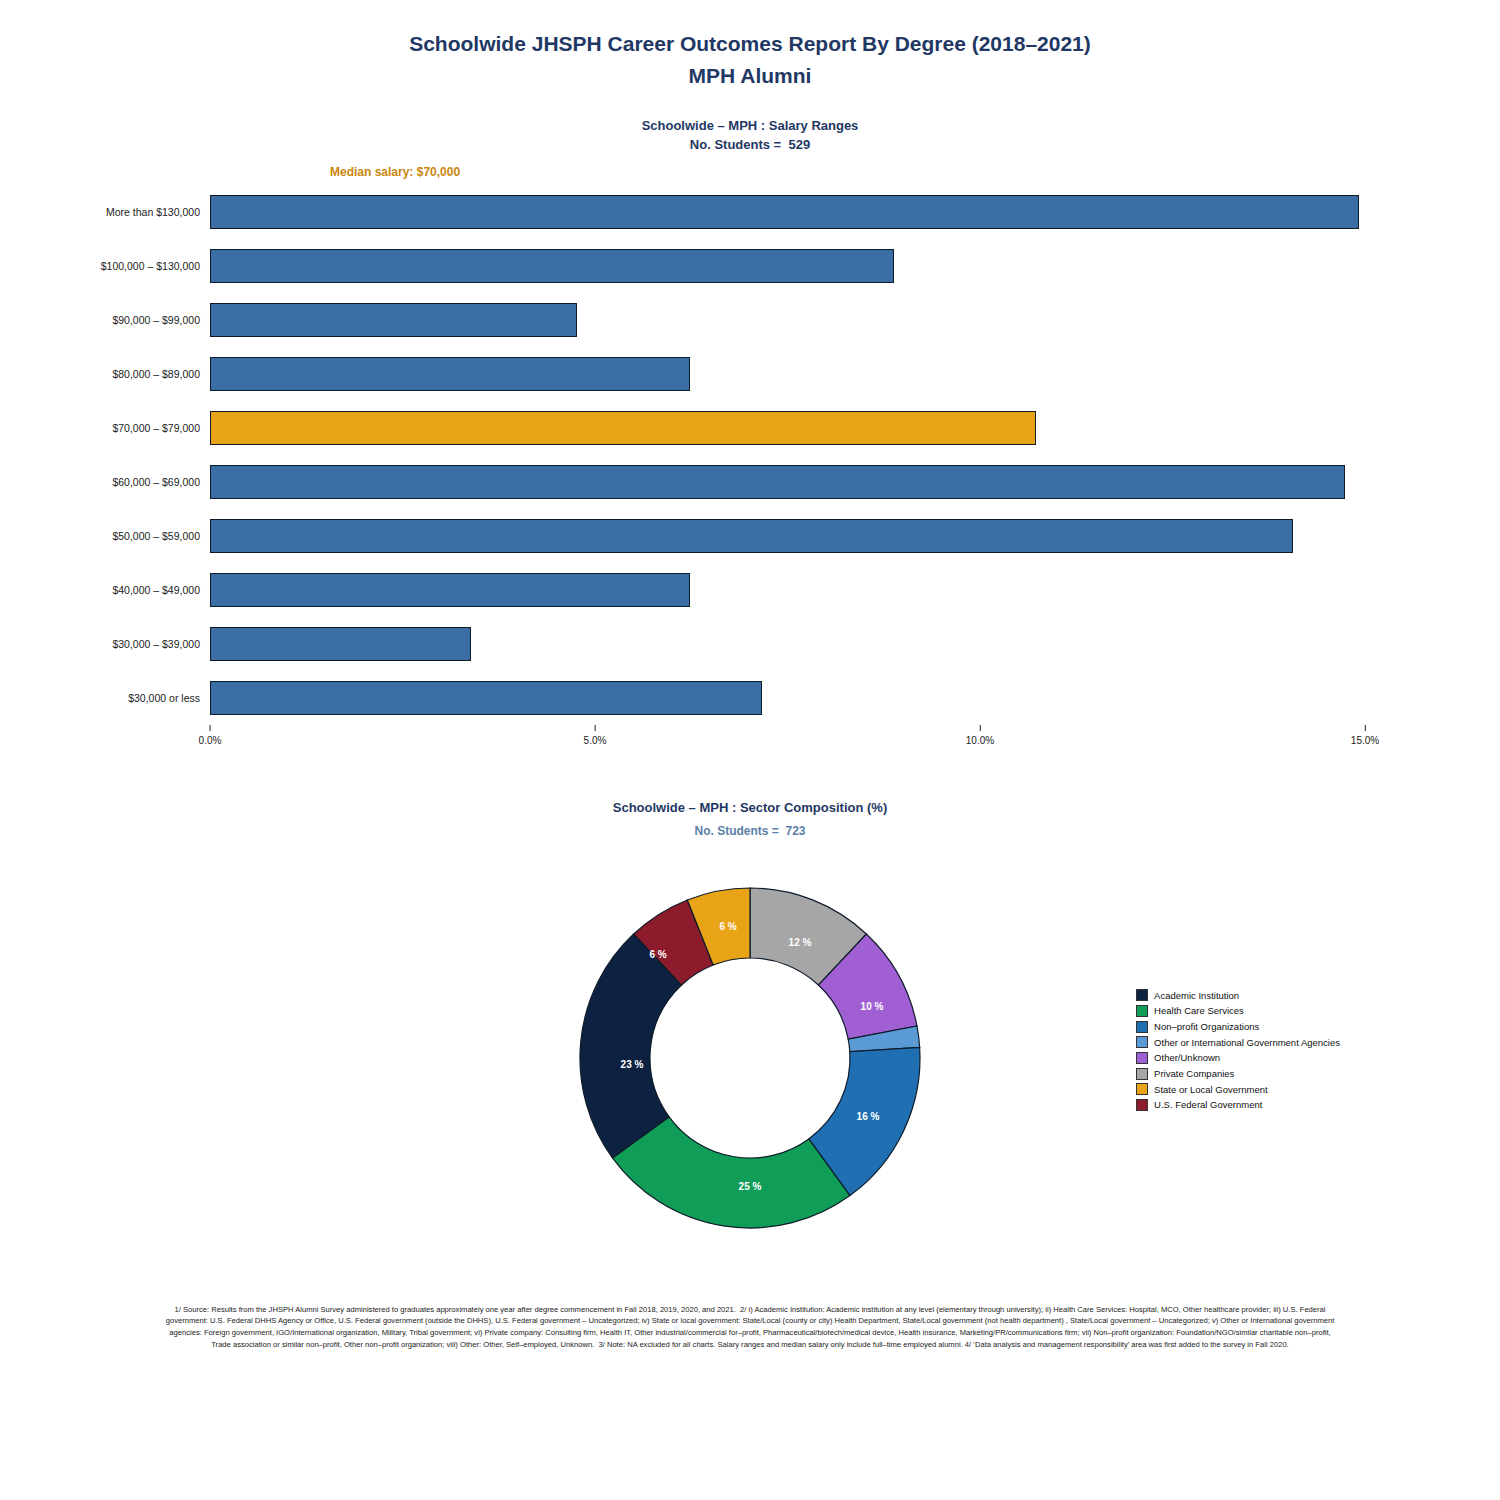Schoolwide JHSPH Career Outcomes Report By Degree (2018–2021)
MPH Alumni
Schoolwide – MPH : Salary Ranges
No. Students = 529
Median salary: $70,000
More than $130,000
$100,000 – $130,000
$90,000 – $99,000
$80,000 – $89,000
$70,000 – $79,000
$60,000 – $69,000
$50,000 – $59,000
$40,000 – $49,000
$30,000 – $39,000
$30,000 or less
0.0%
5.0%
10.0%
15.0%
Schoolwide – MPH : Sector Composition (%)
No. Students = 723
Donut: outer r=170, inner r=100. Start at 12 o'clock, clockwise. Segments (%): Private Companies 12, Other/Unknown 10, Other or Intl Gov 2, Non-profit 16, Health Care Services 25, Academic Institution 23, U.S. Federal Government 6, State or Local Government 6 12 % 10 % 16 % 25 % 23 % 6 % 6 %
Academic Institution
Health Care Services
Non–profit Organizations
Other or International Government Agencies
Other/Unknown
Private Companies
State or Local Government
U.S. Federal Government
1/ Source: Results from the JHSPH Alumni Survey administered to graduates approximately one year after degree commencement in Fall 2018, 2019, 2020, and 2021. 2/ i) Academic Institution: Academic institution at any level (elementary through university); ii) Health Care Services: Hospital, MCO, Other healthcare provider; iii) U.S. Federal government: U.S. Federal DHHS Agency or Office, U.S. Federal government (outside the DHHS), U.S. Federal government – Uncategorized; iv) State or local government: State/Local (county or city) Health Department, State/Local government (not health department) , State/Local government – Uncategorized; v) Other or International government agencies: Foreign government, IGO/International organization, Military, Tribal government; vi) Private company: Consulting firm, Health IT, Other industrial/commercial for–profit, Pharmaceutical/biotech/medical device, Health insurance, Marketing/PR/communications firm; vii) Non–profit organization: Foundation/NGO/similar charitable non–profit, Trade association or similar non–profit, Other non–profit organization; viii) Other: Other, Self–employed, Unknown. 3/ Note: NA excluded for all charts. Salary ranges and median salary only include full–time employed alumni. 4/ ‘Data analysis and management responsibility’ area was first added to the survey in Fall 2020.